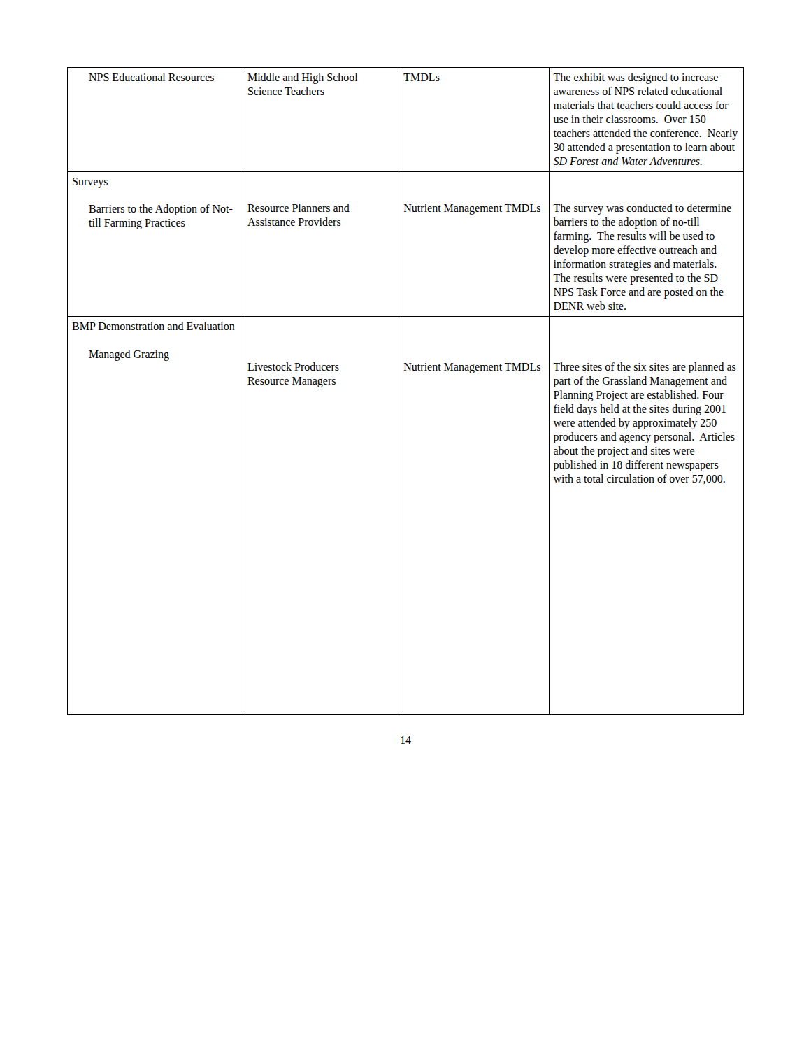| NPS Educational Resources | Middle and High School Science Teachers | TMDLs | The exhibit was designed to increase awareness of NPS related educational materials that teachers could access for use in their classrooms. Over 150 teachers attended the conference. Nearly 30 attended a presentation to learn about SD Forest and Water Adventures. |
| Surveys Barriers to the Adoption of Not-till Farming Practices | Resource Planners and Assistance Providers | Nutrient Management TMDLs | The survey was conducted to determine barriers to the adoption of no-till farming. The results will be used to develop more effective outreach and information strategies and materials. The results were presented to the SD NPS Task Force and are posted on the DENR web site. |
| BMP Demonstration and Evaluation Managed Grazing | Livestock Producers Resource Managers | Nutrient Management TMDLs | Three sites of the six sites are planned as part of the Grassland Management and Planning Project are established. Four field days held at the sites during 2001 were attended by approximately 250 producers and agency personal. Articles about the project and sites were published in 18 different newspapers with a total circulation of over 57,000. |
14